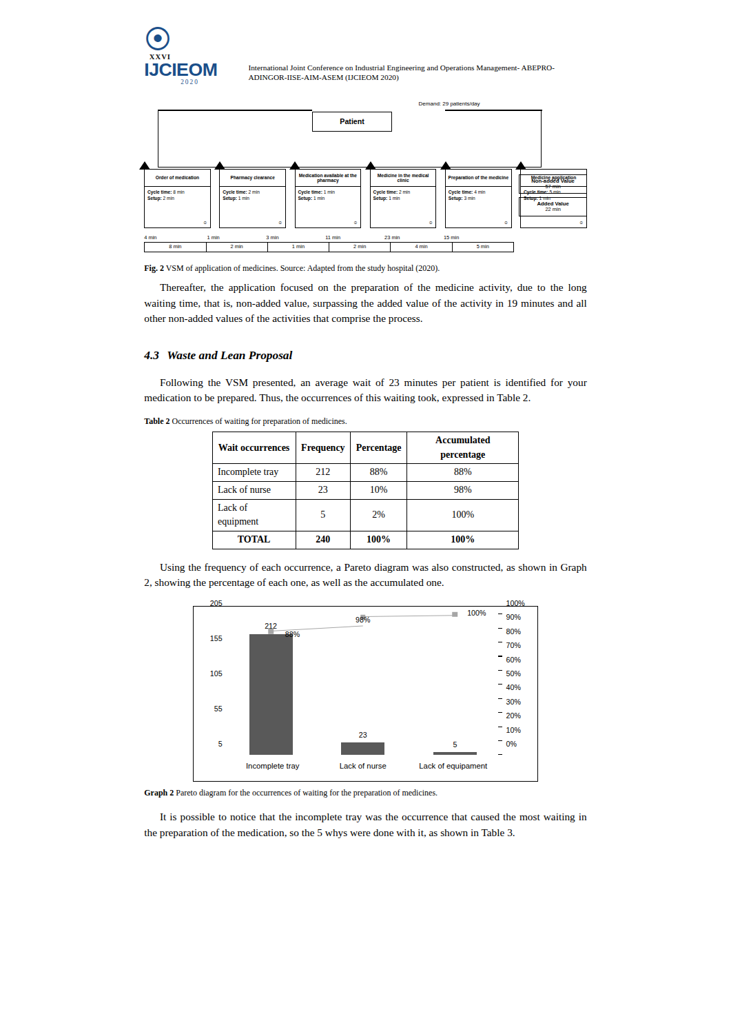⦿
XXVI
IJCIEOM
2020
International Joint Conference on Industrial Engineering and Operations Management- ABEPRO-ADINGOR-IISE-AIM-ASEM (IJCIEOM 2020)
Patient
Demand: 29 patients/day
Order of medication
Cycle time: 8 min
Setup: 2 min
☺
Pharmacy clearance
Cycle time: 2 min
Setup: 1 min
☺
Medication available at the pharmacy
Cycle time: 1 min
Setup: 1 min
☺
Medicine in the medical clinic
Cycle time: 2 min
Setup: 1 min
☺
Preparation of the medicine
Cycle time: 4 min
Setup: 3 min
☺
Medicine application
Cycle time: 5 min
Setup: 1 min
☺
Non-added Value57 min
Added Value22 min
4 min 1 min 3 min 11 min 23 min 15 min
8 min
2 min
1 min
2 min
4 min
5 min
Fig. 2 VSM of application of medicines. Source: Adapted from the study hospital (2020).
Thereafter, the application focused on the preparation of the medicine activity, due to the long waiting time, that is, non-added value, surpassing the added value of the activity in 19 minutes and all other non-added values of the activities that comprise the process.
4.3 Waste and Lean Proposal
Following the VSM presented, an average wait of 23 minutes per patient is identified for your medication to be prepared. Thus, the occurrences of this waiting took, expressed in Table 2.
Table 2 Occurrences of waiting for preparation of medicines.
| Wait occurrences | Frequency | Percentage | Accumulated percentage |
| --- | --- | --- | --- |
| Incomplete tray | 212 | 88% | 88% |
| Lack of nurse | 23 | 10% | 98% |
| Lack of equipment | 5 | 2% | 100% |
| TOTAL | 240 | 100% | 100% |
Using the frequency of each occurrence, a Pareto diagram was also constructed, as shown in Graph 2, showing the percentage of each one, as well as the accumulated one.
205 155 105 55 5
100% 90% 80% 70% 60% 50% 40% 30% 20% 10% 0%
212
23
5
88%
98%
100%
Incomplete tray
Lack of nurse
Lack of equipament
Graph 2 Pareto diagram for the occurrences of waiting for the preparation of medicines.
It is possible to notice that the incomplete tray was the occurrence that caused the most waiting in the preparation of the medication, so the 5 whys were done with it, as shown in Table 3.